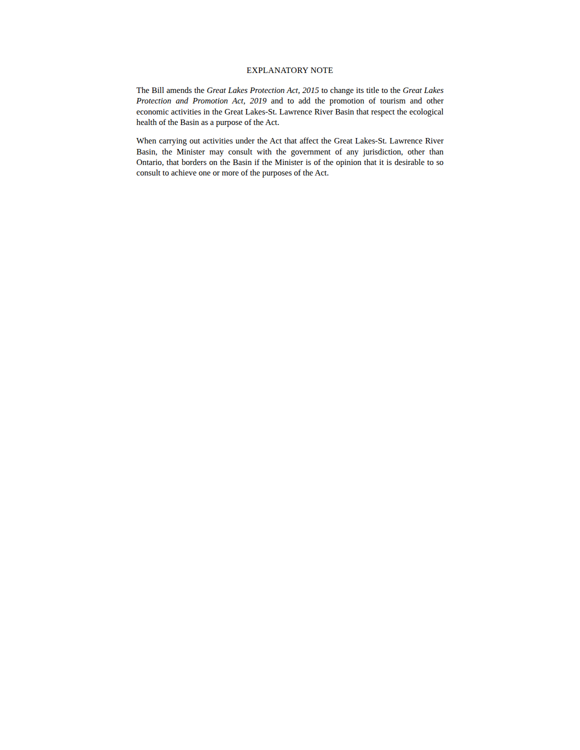EXPLANATORY NOTE
The Bill amends the Great Lakes Protection Act, 2015 to change its title to the Great Lakes Protection and Promotion Act, 2019 and to add the promotion of tourism and other economic activities in the Great Lakes-St. Lawrence River Basin that respect the ecological health of the Basin as a purpose of the Act.
When carrying out activities under the Act that affect the Great Lakes-St. Lawrence River Basin, the Minister may consult with the government of any jurisdiction, other than Ontario, that borders on the Basin if the Minister is of the opinion that it is desirable to so consult to achieve one or more of the purposes of the Act.